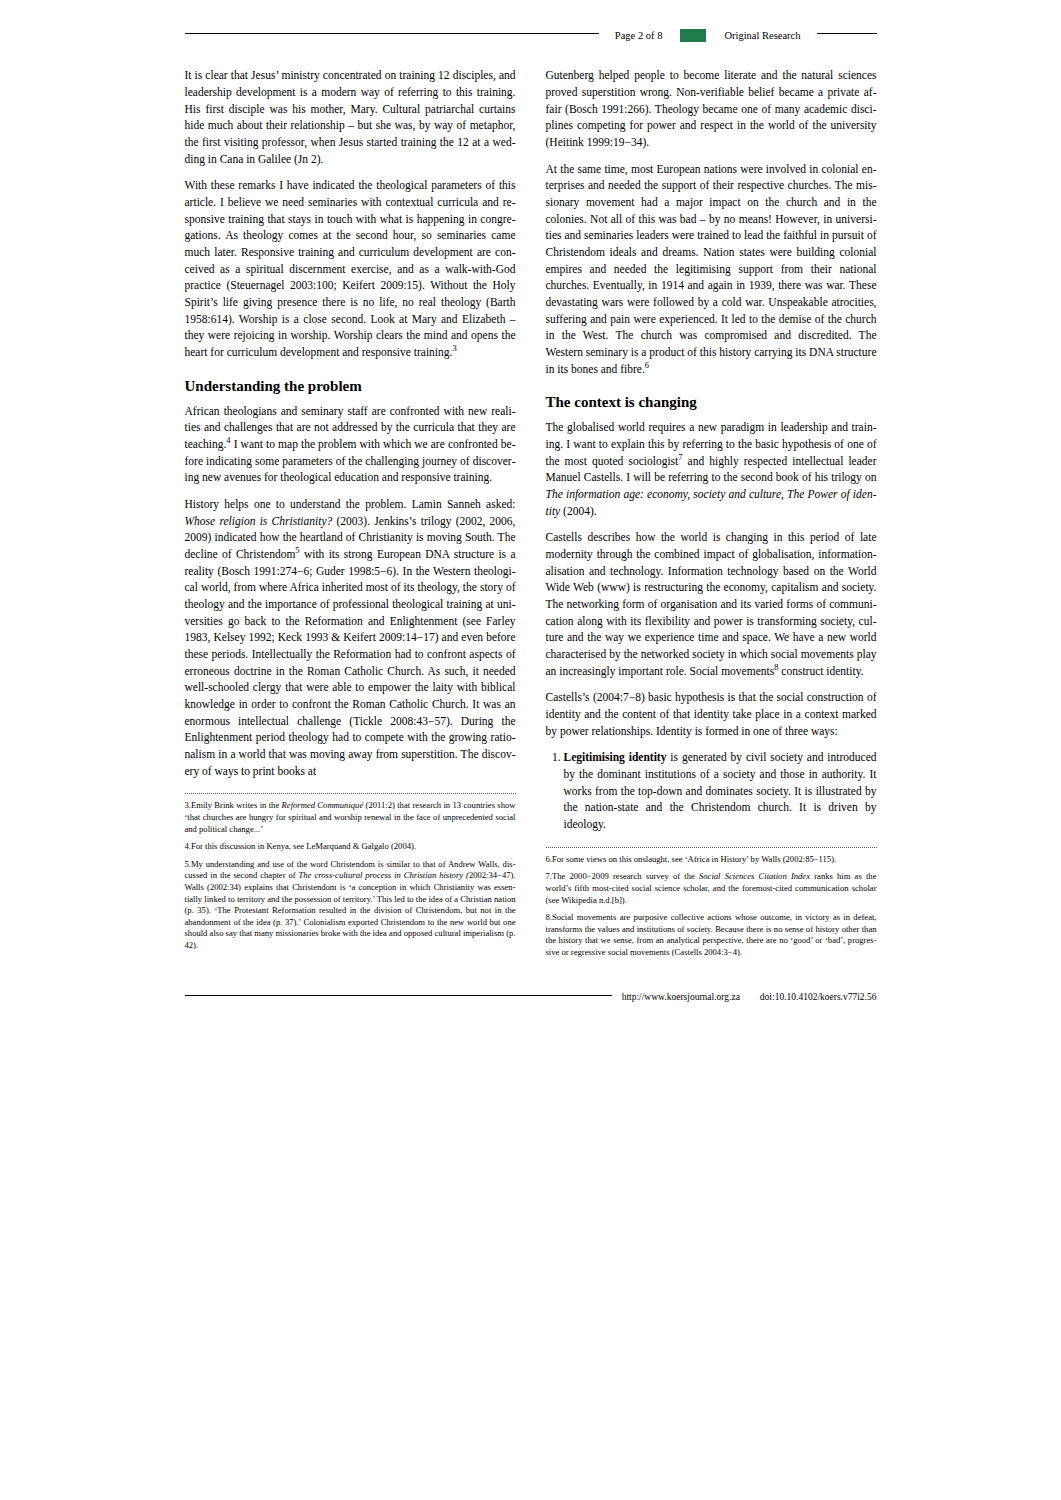Page 2 of 8
Original Research
It is clear that Jesus’ ministry concentrated on training 12 disciples, and leadership development is a modern way of referring to this training. His first disciple was his mother, Mary. Cultural patriarchal curtains hide much about their relationship – but she was, by way of metaphor, the first visiting professor, when Jesus started training the 12 at a wedding in Cana in Galilee (Jn 2).
With these remarks I have indicated the theological parameters of this article. I believe we need seminaries with contextual curricula and responsive training that stays in touch with what is happening in congregations. As theology comes at the second hour, so seminaries came much later. Responsive training and curriculum development are conceived as a spiritual discernment exercise, and as a walk-with-God practice (Steuernagel 2003:100; Keifert 2009:15). Without the Holy Spirit’s life giving presence there is no life, no real theology (Barth 1958:614). Worship is a close second. Look at Mary and Elizabeth – they were rejoicing in worship. Worship clears the mind and opens the heart for curriculum development and responsive training.3
Understanding the problem
African theologians and seminary staff are confronted with new realities and challenges that are not addressed by the curricula that they are teaching.4 I want to map the problem with which we are confronted before indicating some parameters of the challenging journey of discovering new avenues for theological education and responsive training.
History helps one to understand the problem. Lamin Sanneh asked: Whose religion is Christianity? (2003). Jenkins’s trilogy (2002, 2006, 2009) indicated how the heartland of Christianity is moving South. The decline of Christendom5 with its strong European DNA structure is a reality (Bosch 1991:274−6; Guder 1998:5−6). In the Western theological world, from where Africa inherited most of its theology, the story of theology and the importance of professional theological training at universities go back to the Reformation and Enlightenment (see Farley 1983, Kelsey 1992; Keck 1993 & Keifert 2009:14−17) and even before these periods. Intellectually the Reformation had to confront aspects of erroneous doctrine in the Roman Catholic Church. As such, it needed well-schooled clergy that were able to empower the laity with biblical knowledge in order to confront the Roman Catholic Church. It was an enormous intellectual challenge (Tickle 2008:43−57). During the Enlightenment period theology had to compete with the growing rationalism in a world that was moving away from superstition. The discovery of ways to print books at
3.Emily Brink writes in the Reformed Communiqué (2011:2) that research in 13 countries show ‘that churches are hungry for spiritual and worship renewal in the face of unprecedented social and political change...’
4.For this discussion in Kenya, see LeMarquand & Galgalo (2004).
5.My understanding and use of the word Christendom is similar to that of Andrew Walls, discussed in the second chapter of The cross-cultural process in Christian history (2002:34−47). Walls (2002:34) explains that Christendom is ‘a conception in which Christianity was essentially linked to territory and the possession of territory.’ This led to the idea of a Christian nation (p. 35). ‘The Protestant Reformation resulted in the division of Christendom, but not in the abandonment of the idea (p. 37).’ Colonialism exported Christendom to the new world but one should also say that many missionaries broke with the idea and opposed cultural imperialism (p. 42).
Gutenberg helped people to become literate and the natural sciences proved superstition wrong. Non-verifiable belief became a private affair (Bosch 1991:266). Theology became one of many academic disciplines competing for power and respect in the world of the university (Heitink 1999:19−34).
At the same time, most European nations were involved in colonial enterprises and needed the support of their respective churches. The missionary movement had a major impact on the church and in the colonies. Not all of this was bad – by no means! However, in universities and seminaries leaders were trained to lead the faithful in pursuit of Christendom ideals and dreams. Nation states were building colonial empires and needed the legitimising support from their national churches. Eventually, in 1914 and again in 1939, there was war. These devastating wars were followed by a cold war. Unspeakable atrocities, suffering and pain were experienced. It led to the demise of the church in the West. The church was compromised and discredited. The Western seminary is a product of this history carrying its DNA structure in its bones and fibre.6
The context is changing
The globalised world requires a new paradigm in leadership and training. I want to explain this by referring to the basic hypothesis of one of the most quoted sociologist7 and highly respected intellectual leader Manuel Castells. I will be referring to the second book of his trilogy on The information age: economy, society and culture, The Power of identity (2004).
Castells describes how the world is changing in this period of late modernity through the combined impact of globalisation, informationalisation and technology. Information technology based on the World Wide Web (www) is restructuring the economy, capitalism and society. The networking form of organisation and its varied forms of communication along with its flexibility and power is transforming society, culture and the way we experience time and space. We have a new world characterised by the networked society in which social movements play an increasingly important role. Social movements8 construct identity.
Castells’s (2004:7−8) basic hypothesis is that the social construction of identity and the content of that identity take place in a context marked by power relationships. Identity is formed in one of three ways:
Legitimising identity is generated by civil society and introduced by the dominant institutions of a society and those in authority. It works from the top-down and dominates society. It is illustrated by the nation-state and the Christendom church. It is driven by ideology.
6.For some views on this onslaught, see ‘Africa in History’ by Walls (2002:85−115).
7.The 2000−2009 research survey of the Social Sciences Citation Index ranks him as the world’s fifth most-cited social science scholar, and the foremost-cited communication scholar (see Wikipedia n.d.[b]).
8.Social movements are purposive collective actions whose outcome, in victory as in defeat, transforms the values and institutions of society. Because there is no sense of history other than the history that we sense, from an analytical perspective, there are no ‘good’ or ‘bad’, progressive or regressive social movements (Castells 2004:3−4).
http://www.koersjournal.org.za
doi:10.10.4102/koers.v77i2.56